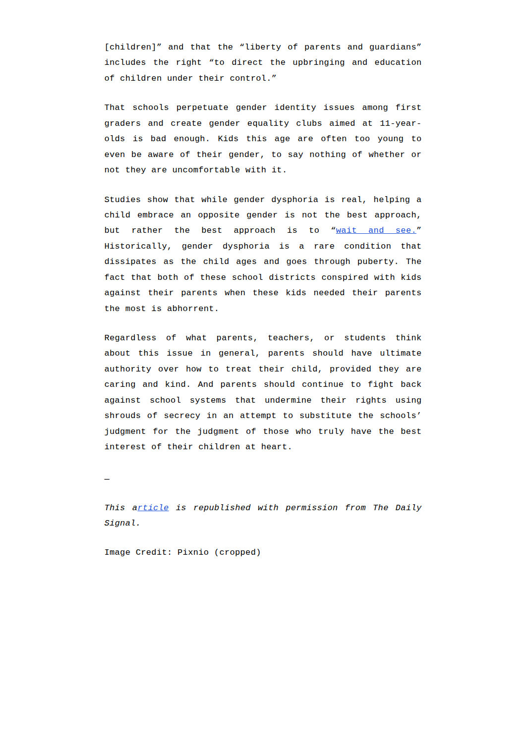[children]” and that the “liberty of parents and guardians” includes the right “to direct the upbringing and education of children under their control.”
That schools perpetuate gender identity issues among first graders and create gender equality clubs aimed at 11-year-olds is bad enough. Kids this age are often too young to even be aware of their gender, to say nothing of whether or not they are uncomfortable with it.
Studies show that while gender dysphoria is real, helping a child embrace an opposite gender is not the best approach, but rather the best approach is to “wait and see.” Historically, gender dysphoria is a rare condition that dissipates as the child ages and goes through puberty. The fact that both of these school districts conspired with kids against their parents when these kids needed their parents the most is abhorrent.
Regardless of what parents, teachers, or students think about this issue in general, parents should have ultimate authority over how to treat their child, provided they are caring and kind. And parents should continue to fight back against school systems that undermine their rights using shrouds of secrecy in an attempt to substitute the schools’ judgment for the judgment of those who truly have the best interest of their children at heart.
—
This article is republished with permission from The Daily Signal.
Image Credit: Pixnio (cropped)